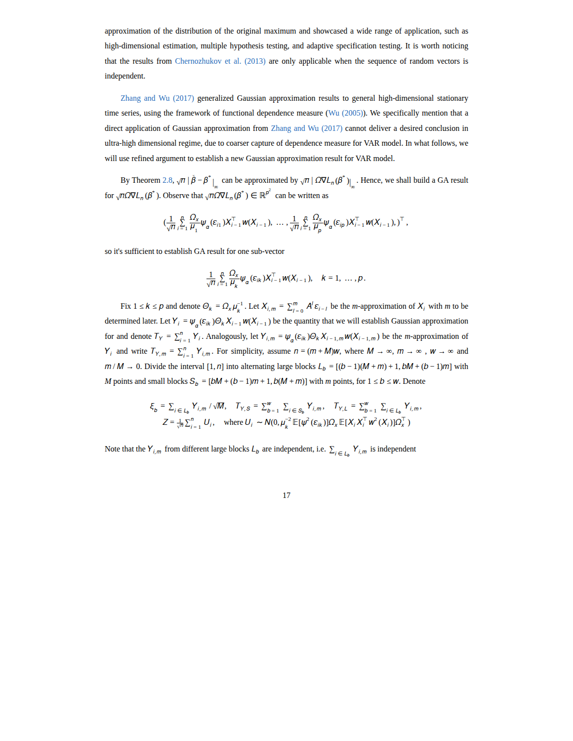approximation of the distribution of the original maximum and showcased a wide range of application, such as high-dimensional estimation, multiple hypothesis testing, and adaptive specification testing. It is worth noticing that the results from Chernozhukov et al. (2013) are only applicable when the sequence of random vectors is independent.
Zhang and Wu (2017) generalized Gaussian approximation results to general high-dimensional stationary time series, using the framework of functional dependence measure (Wu (2005)). We specifically mention that a direct application of Gaussian approximation from Zhang and Wu (2017) cannot deliver a desired conclusion in ultra-high dimensional regime, due to coarser capture of dependence measure for VAR model. In what follows, we will use refined argument to establish a new Gaussian approximation result for VAR model.
By Theorem 2.8, n|β˘−β*|∞ can be approximated by n|Ω∇Ln(β*)|∞. Hence, we shall build a GA result for nΩ∇Ln(β*). Observe that nΩ∇Ln(β*)∈ℝp2 can be written as
( 1n ∑i=1n Ωxμ1 ψα(εi1) Xi−1⊤ w(Xi−1) ,…, 1n ∑i=1n Ωxμp ψα(εip) Xi−1⊤ w(Xi−1), ) ⊤ ,
so it's sufficient to establish GA result for one sub-vector
1n ∑i=1n Ωxμk ψα(εik) Xi−1⊤ w(Xi−1) , k=1,…,p.
Fix 1≤k≤p and denote Θk=Ωxμk−1. Let Xi,m=∑l=0mAlεi−l be the m-approximation of Xi with m to be determined later. Let Yi=ψα(εik)ΘkXi−1w(Xi−1) be the quantity that we will establish Gaussian approximation for and denote TY=∑i=1nYi. Analogously, let Yi,m=ψα(εik)ΘkXi−1,mw(Xi−1,m) be the m-approximation of Yi and write TY,m=∑i=1nYi,m. For simplicity, assume n=(m+M)w, where M→∞, m→∞ , w→∞ and m/M→0. Divide the interval [1,n] into alternating large blocks Lb=[(b−1)(M+m)+1,bM+(b−1)m] with M points and small blocks Sb=[bM+(b−1)m+1,b(M+m)] with m points, for 1≤b≤w. Denote
ξb= ∑i∈Lb Yi,m/M , TY,S= ∑b=1w ∑i∈Sb Yi,m , TY,L= ∑b=1w ∑i∈Lb Yi,m, Z= 1n ∑i=1n Ui, where Ui∼N(0, μk−2 𝔼[ψ2(εik)] Ωx 𝔼[XiXi⊤w2(Xi)] Ωx⊤)
Note that the Yi,m from different large blocks Lb are independent, i.e. ∑i∈LbYi,m is independent
17